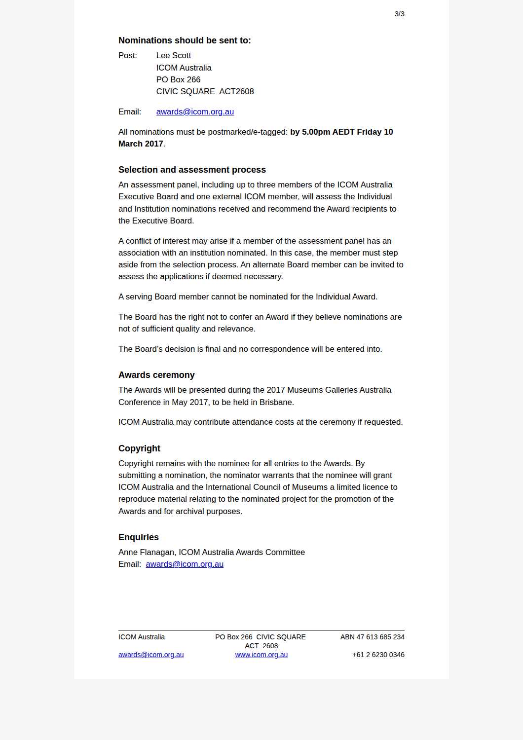3/3
Nominations should be sent to:
| Post: | Lee Scott |
| | ICOM Australia |
| | PO Box 266 |
| | CIVIC SQUARE ACT2608 |
Email: awards@icom.org.au
All nominations must be postmarked/e-tagged: by 5.00pm AEDT Friday 10 March 2017.
Selection and assessment process
An assessment panel, including up to three members of the ICOM Australia Executive Board and one external ICOM member, will assess the Individual and Institution nominations received and recommend the Award recipients to the Executive Board.
A conflict of interest may arise if a member of the assessment panel has an association with an institution nominated. In this case, the member must step aside from the selection process. An alternate Board member can be invited to assess the applications if deemed necessary.
A serving Board member cannot be nominated for the Individual Award.
The Board has the right not to confer an Award if they believe nominations are not of sufficient quality and relevance.
The Board’s decision is final and no correspondence will be entered into.
Awards ceremony
The Awards will be presented during the 2017 Museums Galleries Australia Conference in May 2017, to be held in Brisbane.
ICOM Australia may contribute attendance costs at the ceremony if requested.
Copyright
Copyright remains with the nominee for all entries to the Awards. By submitting a nomination, the nominator warrants that the nominee will grant ICOM Australia and the International Council of Museums a limited licence to reproduce material relating to the nominated project for the promotion of the Awards and for archival purposes.
Enquiries
Anne Flanagan, ICOM Australia Awards Committee
Email: awards@icom.org.au
| ICOM Australia | PO Box 266 CIVIC SQUARE ACT 2608 | ABN 47 613 685 234 |
| awards@icom.org.au | www.icom.org.au | +61 2 6230 0346 |